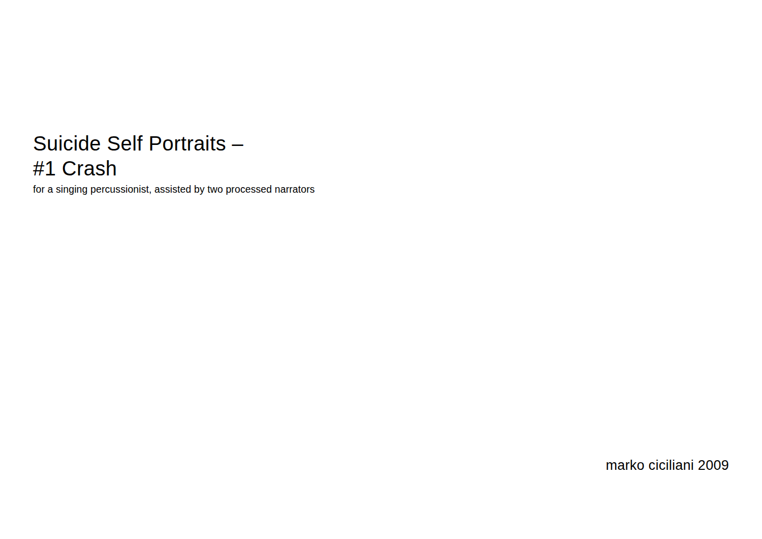Suicide Self Portraits –#1 Crash
for a singing percussionist, assisted by two processed narrators
marko ciciliani 2009